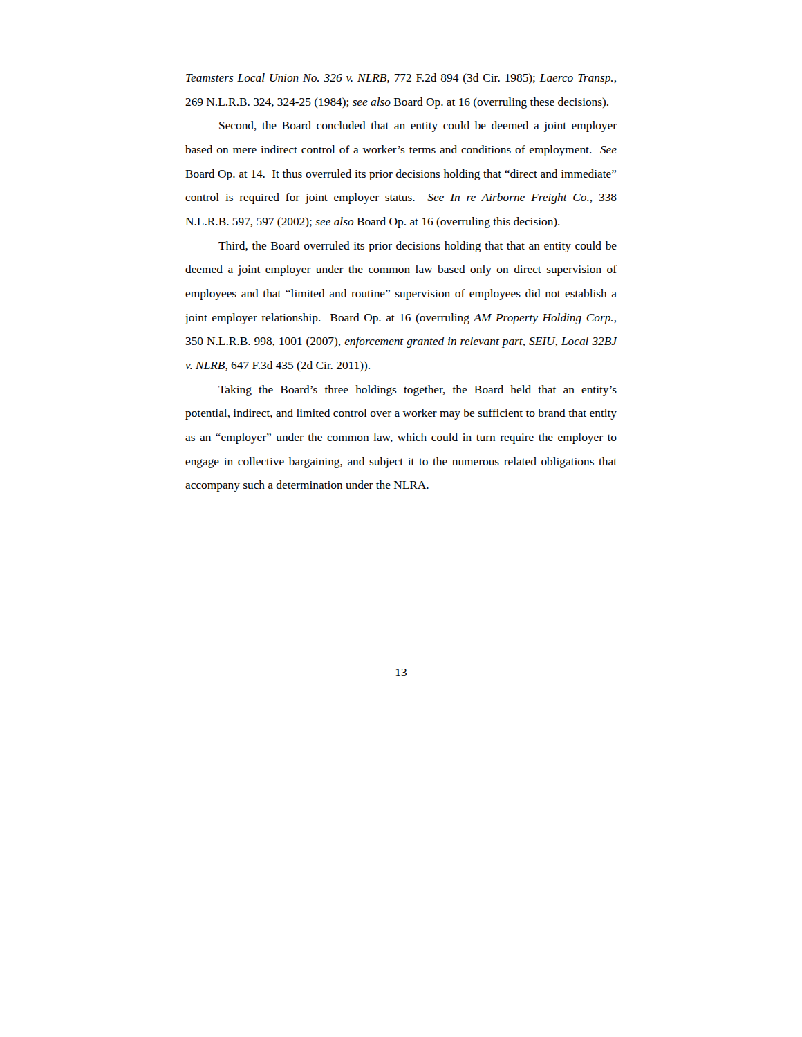Teamsters Local Union No. 326 v. NLRB, 772 F.2d 894 (3d Cir. 1985); Laerco Transp., 269 N.L.R.B. 324, 324-25 (1984); see also Board Op. at 16 (overruling these decisions).
Second, the Board concluded that an entity could be deemed a joint employer based on mere indirect control of a worker’s terms and conditions of employment. See Board Op. at 14. It thus overruled its prior decisions holding that “direct and immediate” control is required for joint employer status. See In re Airborne Freight Co., 338 N.L.R.B. 597, 597 (2002); see also Board Op. at 16 (overruling this decision).
Third, the Board overruled its prior decisions holding that that an entity could be deemed a joint employer under the common law based only on direct supervision of employees and that “limited and routine” supervision of employees did not establish a joint employer relationship. Board Op. at 16 (overruling AM Property Holding Corp., 350 N.L.R.B. 998, 1001 (2007), enforcement granted in relevant part, SEIU, Local 32BJ v. NLRB, 647 F.3d 435 (2d Cir. 2011)).
Taking the Board’s three holdings together, the Board held that an entity’s potential, indirect, and limited control over a worker may be sufficient to brand that entity as an “employer” under the common law, which could in turn require the employer to engage in collective bargaining, and subject it to the numerous related obligations that accompany such a determination under the NLRA.
13